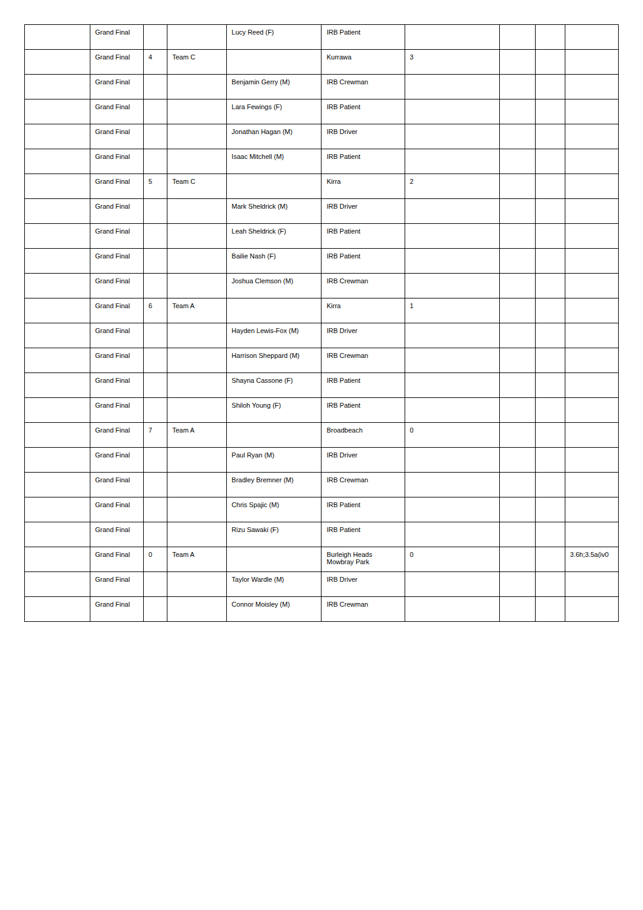| | Grand Final | | | Lucy Reed (F) | IRB Patient | | | | |
| | Grand Final | 4 | Team C | | Kurrawa | 3 | | | |
| | Grand Final | | | Benjamin Gerry (M) | IRB Crewman | | | | |
| | Grand Final | | | Lara Fewings (F) | IRB Patient | | | | |
| | Grand Final | | | Jonathan Hagan (M) | IRB Driver | | | | |
| | Grand Final | | | Isaac Mitchell (M) | IRB Patient | | | | |
| | Grand Final | 5 | Team C | | Kirra | 2 | | | |
| | Grand Final | | | Mark Sheldrick (M) | IRB Driver | | | | |
| | Grand Final | | | Leah Sheldrick (F) | IRB Patient | | | | |
| | Grand Final | | | Bailie Nash (F) | IRB Patient | | | | |
| | Grand Final | | | Joshua Clemson (M) | IRB Crewman | | | | |
| | Grand Final | 6 | Team A | | Kirra | 1 | | | |
| | Grand Final | | | Hayden Lewis-Fox (M) | IRB Driver | | | | |
| | Grand Final | | | Harrison Sheppard (M) | IRB Crewman | | | | |
| | Grand Final | | | Shayna Cassone (F) | IRB Patient | | | | |
| | Grand Final | | | Shiloh Young (F) | IRB Patient | | | | |
| | Grand Final | 7 | Team A | | Broadbeach | 0 | | | |
| | Grand Final | | | Paul Ryan (M) | IRB Driver | | | | |
| | Grand Final | | | Bradley Bremner (M) | IRB Crewman | | | | |
| | Grand Final | | | Chris Spajic (M) | IRB Patient | | | | |
| | Grand Final | | | Rizu Sawaki (F) | IRB Patient | | | | |
| | Grand Final | 0 | Team A | | Burleigh Heads Mowbray Park | 0 | | | 3.6h;3.5a(iv0 |
| | Grand Final | | | Taylor Wardle (M) | IRB Driver | | | | |
| | Grand Final | | | Connor Moisley (M) | IRB Crewman | | | | |